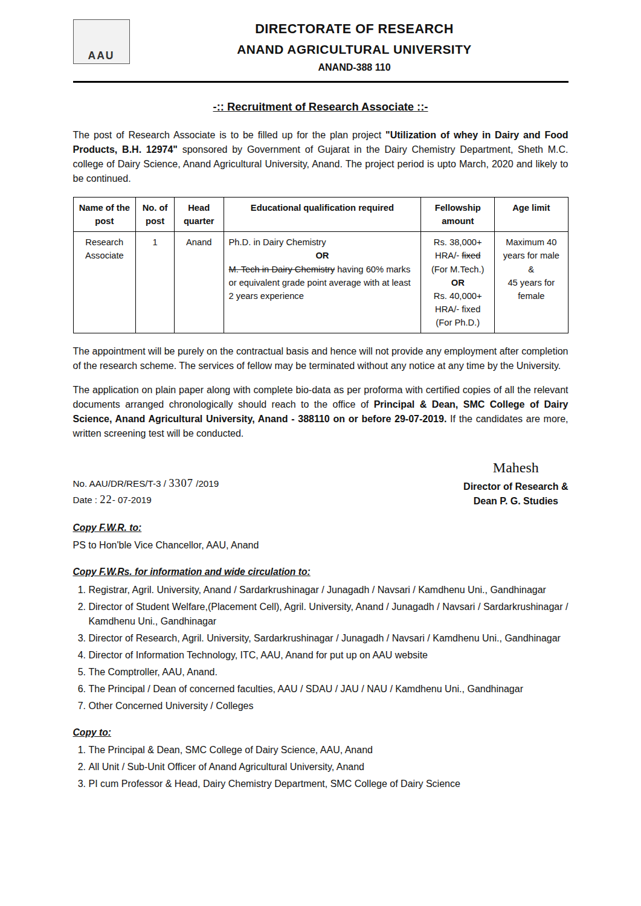AAU
DIRECTORATE OF RESEARCH
ANAND AGRICULTURAL UNIVERSITY
ANAND-388 110
-:: Recruitment of Research Associate ::-
The post of Research Associate is to be filled up for the plan project "Utilization of whey in Dairy and Food Products, B.H. 12974" sponsored by Government of Gujarat in the Dairy Chemistry Department, Sheth M.C. college of Dairy Science, Anand Agricultural University, Anand. The project period is upto March, 2020 and likely to be continued.
| Name of the post | No. of post | Head quarter | Educational qualification required | Fellowship amount | Age limit |
| --- | --- | --- | --- | --- | --- |
| Research Associate | 1 | Anand | Ph.D. in Dairy Chemistry OR M. Tech in Dairy Chemistry having 60% marks or equivalent grade point average with at least 2 years experience | Rs. 38,000+ HRA/- fixed (For M.Tech.) OR Rs. 40,000+ HRA/- fixed (For Ph.D.) | Maximum 40 years for male & 45 years for female |
The appointment will be purely on the contractual basis and hence will not provide any employment after completion of the research scheme. The services of fellow may be terminated without any notice at any time by the University.
The application on plain paper along with complete bio-data as per proforma with certified copies of all the relevant documents arranged chronologically should reach to the office of Principal & Dean, SMC College of Dairy Science, Anand Agricultural University, Anand - 388110 on or before 29-07-2019. If the candidates are more, written screening test will be conducted.
No. AAU/DR/RES/T-3 / 3307 /2019
Date : 22- 07-2019
Mahesh Director of Research &
Dean P. G. Studies
Copy F.W.R. to:
PS to Hon'ble Vice Chancellor, AAU, Anand
Copy F.W.Rs. for information and wide circulation to:
Registrar, Agril. University, Anand / Sardarkrushinagar / Junagadh / Navsari / Kamdhenu Uni., Gandhinagar
Director of Student Welfare,(Placement Cell), Agril. University, Anand / Junagadh / Navsari / Sardarkrushinagar / Kamdhenu Uni., Gandhinagar
Director of Research, Agril. University, Sardarkrushinagar / Junagadh / Navsari / Kamdhenu Uni., Gandhinagar
Director of Information Technology, ITC, AAU, Anand for put up on AAU website
The Comptroller, AAU, Anand.
The Principal / Dean of concerned faculties, AAU / SDAU / JAU / NAU / Kamdhenu Uni., Gandhinagar
Other Concerned University / Colleges
Copy to:
The Principal & Dean, SMC College of Dairy Science, AAU, Anand
All Unit / Sub-Unit Officer of Anand Agricultural University, Anand
PI cum Professor & Head, Dairy Chemistry Department, SMC College of Dairy Science